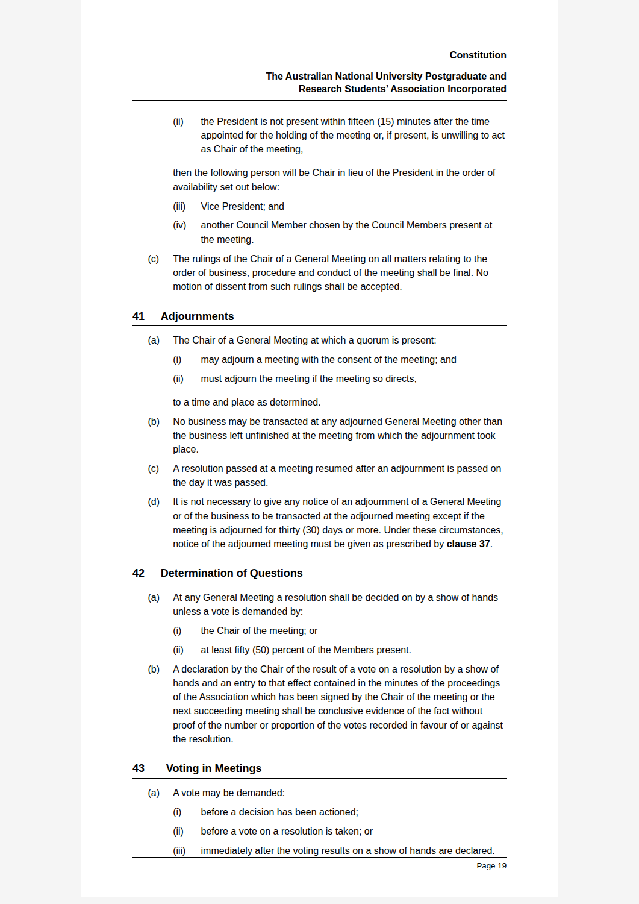Constitution
The Australian National University Postgraduate and
Research Students’ Association Incorporated
(ii)
the President is not present within fifteen (15) minutes after the time appointed for the holding of the meeting or, if present, is unwilling to act as Chair of the meeting,
then the following person will be Chair in lieu of the President in the order of availability set out below:
(iii)
Vice President; and
(iv)
another Council Member chosen by the Council Members present at the meeting.
(c)
The rulings of the Chair of a General Meeting on all matters relating to the order of business, procedure and conduct of the meeting shall be final. No motion of dissent from such rulings shall be accepted.
41 Adjournments
(a)
The Chair of a General Meeting at which a quorum is present:
(i)
may adjourn a meeting with the consent of the meeting; and
(ii)
must adjourn the meeting if the meeting so directs,
to a time and place as determined.
(b)
No business may be transacted at any adjourned General Meeting other than the business left unfinished at the meeting from which the adjournment took place.
(c)
A resolution passed at a meeting resumed after an adjournment is passed on the day it was passed.
(d)
It is not necessary to give any notice of an adjournment of a General Meeting or of the business to be transacted at the adjourned meeting except if the meeting is adjourned for thirty (30) days or more. Under these circumstances, notice of the adjourned meeting must be given as prescribed by clause 37.
42 Determination of Questions
(a)
At any General Meeting a resolution shall be decided on by a show of hands unless a vote is demanded by:
(i)
the Chair of the meeting; or
(ii)
at least fifty (50) percent of the Members present.
(b)
A declaration by the Chair of the result of a vote on a resolution by a show of hands and an entry to that effect contained in the minutes of the proceedings of the Association which has been signed by the Chair of the meeting or the next succeeding meeting shall be conclusive evidence of the fact without proof of the number or proportion of the votes recorded in favour of or against the resolution.
43 Voting in Meetings
(a)
A vote may be demanded:
(i)
before a decision has been actioned;
(ii)
before a vote on a resolution is taken; or
(iii)
immediately after the voting results on a show of hands are declared.
Page 19